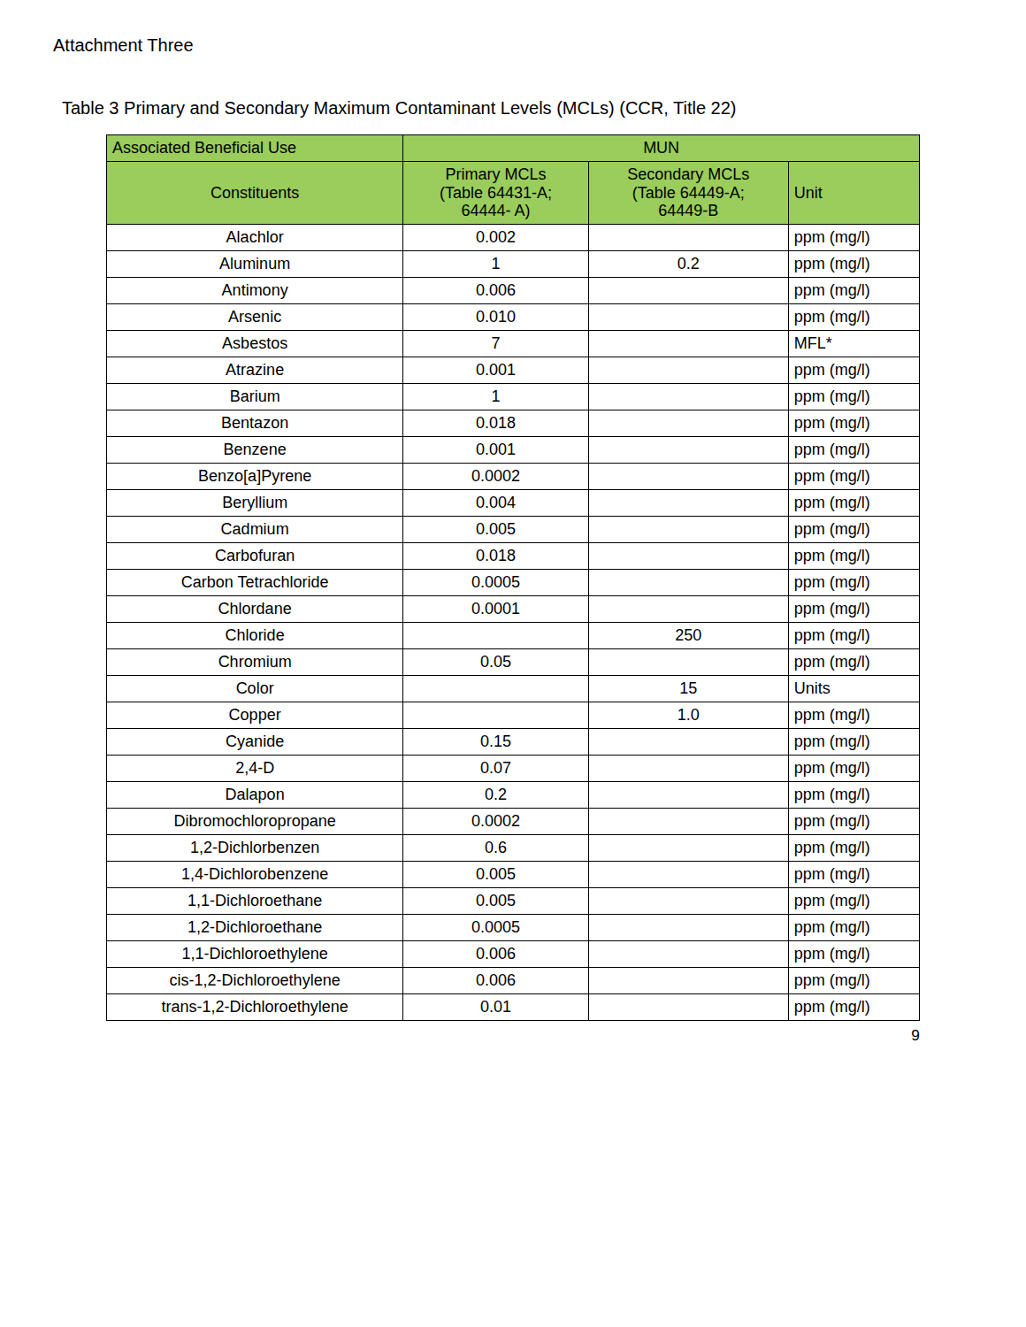Attachment Three
Table 3 Primary and Secondary Maximum Contaminant Levels (MCLs) (CCR, Title 22)
| Associated Beneficial Use | MUN |
| --- | --- |
| Constituents | Primary MCLs (Table 64431-A; 64444- A) | Secondary MCLs (Table 64449-A; 64449-B | Unit |
| Alachlor | 0.002 | | ppm (mg/l) |
| Aluminum | 1 | 0.2 | ppm (mg/l) |
| Antimony | 0.006 | | ppm (mg/l) |
| Arsenic | 0.010 | | ppm (mg/l) |
| Asbestos | 7 | | MFL* |
| Atrazine | 0.001 | | ppm (mg/l) |
| Barium | 1 | | ppm (mg/l) |
| Bentazon | 0.018 | | ppm (mg/l) |
| Benzene | 0.001 | | ppm (mg/l) |
| Benzo[a]Pyrene | 0.0002 | | ppm (mg/l) |
| Beryllium | 0.004 | | ppm (mg/l) |
| Cadmium | 0.005 | | ppm (mg/l) |
| Carbofuran | 0.018 | | ppm (mg/l) |
| Carbon Tetrachloride | 0.0005 | | ppm (mg/l) |
| Chlordane | 0.0001 | | ppm (mg/l) |
| Chloride | | 250 | ppm (mg/l) |
| Chromium | 0.05 | | ppm (mg/l) |
| Color | | 15 | Units |
| Copper | | 1.0 | ppm (mg/l) |
| Cyanide | 0.15 | | ppm (mg/l) |
| 2,4-D | 0.07 | | ppm (mg/l) |
| Dalapon | 0.2 | | ppm (mg/l) |
| Dibromochloropropane | 0.0002 | | ppm (mg/l) |
| 1,2-Dichlorbenzen | 0.6 | | ppm (mg/l) |
| 1,4-Dichlorobenzene | 0.005 | | ppm (mg/l) |
| 1,1-Dichloroethane | 0.005 | | ppm (mg/l) |
| 1,2-Dichloroethane | 0.0005 | | ppm (mg/l) |
| 1,1-Dichloroethylene | 0.006 | | ppm (mg/l) |
| cis-1,2-Dichloroethylene | 0.006 | | ppm (mg/l) |
| trans-1,2-Dichloroethylene | 0.01 | | ppm (mg/l) |
9